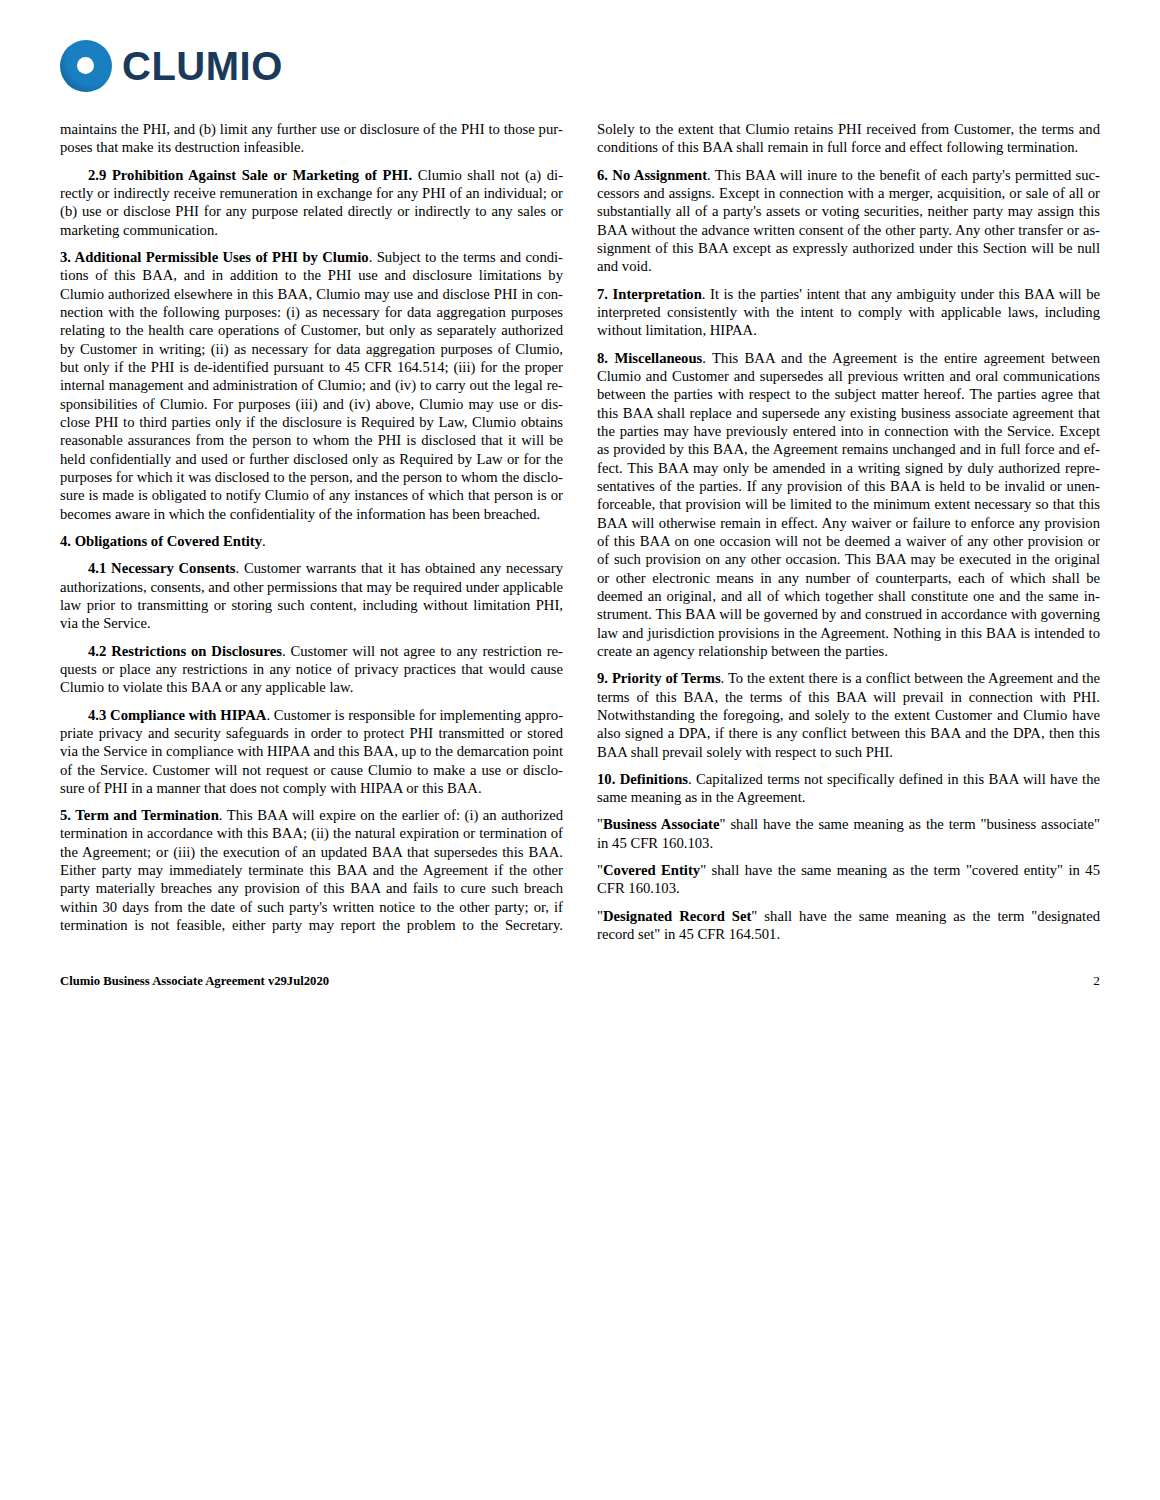CLUMIO
maintains the PHI, and (b) limit any further use or disclosure of the PHI to those purposes that make its destruction infeasible.
2.9 Prohibition Against Sale or Marketing of PHI. Clumio shall not (a) directly or indirectly receive remuneration in exchange for any PHI of an individual; or (b) use or disclose PHI for any purpose related directly or indirectly to any sales or marketing communication.
3. Additional Permissible Uses of PHI by Clumio. Subject to the terms and conditions of this BAA, and in addition to the PHI use and disclosure limitations by Clumio authorized elsewhere in this BAA, Clumio may use and disclose PHI in connection with the following purposes: (i) as necessary for data aggregation purposes relating to the health care operations of Customer, but only as separately authorized by Customer in writing; (ii) as necessary for data aggregation purposes of Clumio, but only if the PHI is de-identified pursuant to 45 CFR 164.514; (iii) for the proper internal management and administration of Clumio; and (iv) to carry out the legal responsibilities of Clumio. For purposes (iii) and (iv) above, Clumio may use or disclose PHI to third parties only if the disclosure is Required by Law, Clumio obtains reasonable assurances from the person to whom the PHI is disclosed that it will be held confidentially and used or further disclosed only as Required by Law or for the purposes for which it was disclosed to the person, and the person to whom the disclosure is made is obligated to notify Clumio of any instances of which that person is or becomes aware in which the confidentiality of the information has been breached.
4. Obligations of Covered Entity.
4.1 Necessary Consents. Customer warrants that it has obtained any necessary authorizations, consents, and other permissions that may be required under applicable law prior to transmitting or storing such content, including without limitation PHI, via the Service.
4.2 Restrictions on Disclosures. Customer will not agree to any restriction requests or place any restrictions in any notice of privacy practices that would cause Clumio to violate this BAA or any applicable law.
4.3 Compliance with HIPAA. Customer is responsible for implementing appropriate privacy and security safeguards in order to protect PHI transmitted or stored via the Service in compliance with HIPAA and this BAA, up to the demarcation point of the Service. Customer will not request or cause Clumio to make a use or disclosure of PHI in a manner that does not comply with HIPAA or this BAA.
5. Term and Termination. This BAA will expire on the earlier of: (i) an authorized termination in accordance with this BAA; (ii) the natural expiration or termination of the Agreement; or (iii) the execution of an updated BAA that supersedes this BAA. Either party may immediately terminate this BAA and the Agreement if the other party materially breaches any provision of this BAA and fails to cure such breach within 30 days from the date of such party's written notice to the other party; or, if termination is not feasible, either party may report the problem to the Secretary. Solely to the extent that Clumio retains PHI received from Customer, the terms and conditions of this BAA shall remain in full force and effect following termination.
6. No Assignment. This BAA will inure to the benefit of each party's permitted successors and assigns. Except in connection with a merger, acquisition, or sale of all or substantially all of a party's assets or voting securities, neither party may assign this BAA without the advance written consent of the other party. Any other transfer or assignment of this BAA except as expressly authorized under this Section will be null and void.
7. Interpretation. It is the parties' intent that any ambiguity under this BAA will be interpreted consistently with the intent to comply with applicable laws, including without limitation, HIPAA.
8. Miscellaneous. This BAA and the Agreement is the entire agreement between Clumio and Customer and supersedes all previous written and oral communications between the parties with respect to the subject matter hereof. The parties agree that this BAA shall replace and supersede any existing business associate agreement that the parties may have previously entered into in connection with the Service. Except as provided by this BAA, the Agreement remains unchanged and in full force and effect. This BAA may only be amended in a writing signed by duly authorized representatives of the parties. If any provision of this BAA is held to be invalid or unenforceable, that provision will be limited to the minimum extent necessary so that this BAA will otherwise remain in effect. Any waiver or failure to enforce any provision of this BAA on one occasion will not be deemed a waiver of any other provision or of such provision on any other occasion. This BAA may be executed in the original or other electronic means in any number of counterparts, each of which shall be deemed an original, and all of which together shall constitute one and the same instrument. This BAA will be governed by and construed in accordance with governing law and jurisdiction provisions in the Agreement. Nothing in this BAA is intended to create an agency relationship between the parties.
9. Priority of Terms. To the extent there is a conflict between the Agreement and the terms of this BAA, the terms of this BAA will prevail in connection with PHI. Notwithstanding the foregoing, and solely to the extent Customer and Clumio have also signed a DPA, if there is any conflict between this BAA and the DPA, then this BAA shall prevail solely with respect to such PHI.
10. Definitions. Capitalized terms not specifically defined in this BAA will have the same meaning as in the Agreement.
"Business Associate" shall have the same meaning as the term "business associate" in 45 CFR 160.103.
"Covered Entity" shall have the same meaning as the term "covered entity" in 45 CFR 160.103.
"Designated Record Set" shall have the same meaning as the term "designated record set" in 45 CFR 164.501.
Clumio Business Associate Agreement v29Jul2020
2